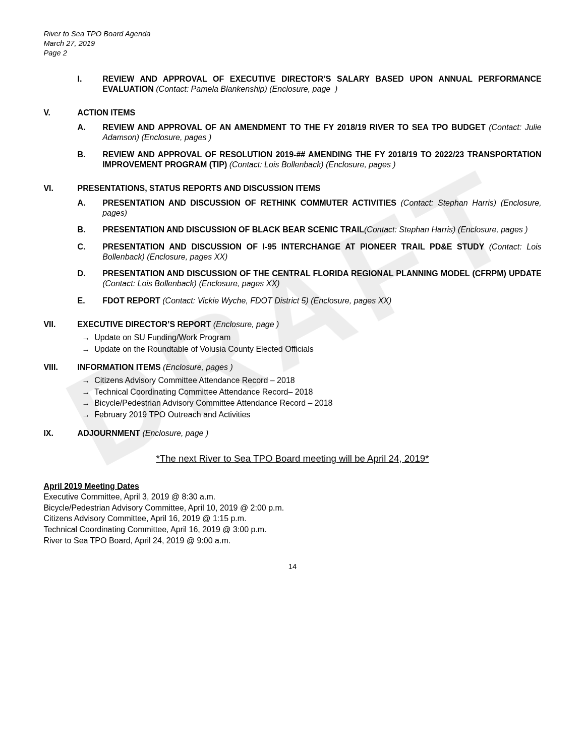DRAFT
River to Sea TPO Board Agenda
March 27, 2019
Page 2
I. REVIEW AND APPROVAL OF EXECUTIVE DIRECTOR’S SALARY BASED UPON ANNUAL PERFORMANCE EVALUATION (Contact: Pamela Blankenship) (Enclosure, page )
V. ACTION ITEMS
A. REVIEW AND APPROVAL OF AN AMENDMENT TO THE FY 2018/19 RIVER TO SEA TPO BUDGET (Contact: Julie Adamson) (Enclosure, pages )
B. REVIEW AND APPROVAL OF RESOLUTION 2019-## AMENDING THE FY 2018/19 TO 2022/23 TRANSPORTATION IMPROVEMENT PROGRAM (TIP) (Contact: Lois Bollenback) (Enclosure, pages )
VI. PRESENTATIONS, STATUS REPORTS AND DISCUSSION ITEMS
A. PRESENTATION AND DISCUSSION OF RETHINK COMMUTER ACTIVITIES (Contact: Stephan Harris) (Enclosure, pages)
B. PRESENTATION AND DISCUSSION OF BLACK BEAR SCENIC TRAIL(Contact: Stephan Harris) (Enclosure, pages )
C. PRESENTATION AND DISCUSSION OF I-95 INTERCHANGE AT PIONEER TRAIL PD&E STUDY (Contact: Lois Bollenback) (Enclosure, pages XX)
D. PRESENTATION AND DISCUSSION OF THE CENTRAL FLORIDA REGIONAL PLANNING MODEL (CFRPM) UPDATE (Contact: Lois Bollenback) (Enclosure, pages XX)
E. FDOT REPORT (Contact: Vickie Wyche, FDOT District 5) (Enclosure, pages XX)
VII. EXECUTIVE DIRECTOR’S REPORT (Enclosure, page )
Update on SU Funding/Work Program
Update on the Roundtable of Volusia County Elected Officials
VIII. INFORMATION ITEMS (Enclosure, pages )
Citizens Advisory Committee Attendance Record – 2018
Technical Coordinating Committee Attendance Record– 2018
Bicycle/Pedestrian Advisory Committee Attendance Record – 2018
February 2019 TPO Outreach and Activities
IX. ADJOURNMENT (Enclosure, page )
*The next River to Sea TPO Board meeting will be April 24, 2019*
April 2019 Meeting Dates
Executive Committee, April 3, 2019 @ 8:30 a.m.
Bicycle/Pedestrian Advisory Committee, April 10, 2019 @ 2:00 p.m.
Citizens Advisory Committee, April 16, 2019 @ 1:15 p.m.
Technical Coordinating Committee, April 16, 2019 @ 3:00 p.m.
River to Sea TPO Board, April 24, 2019 @ 9:00 a.m.
14